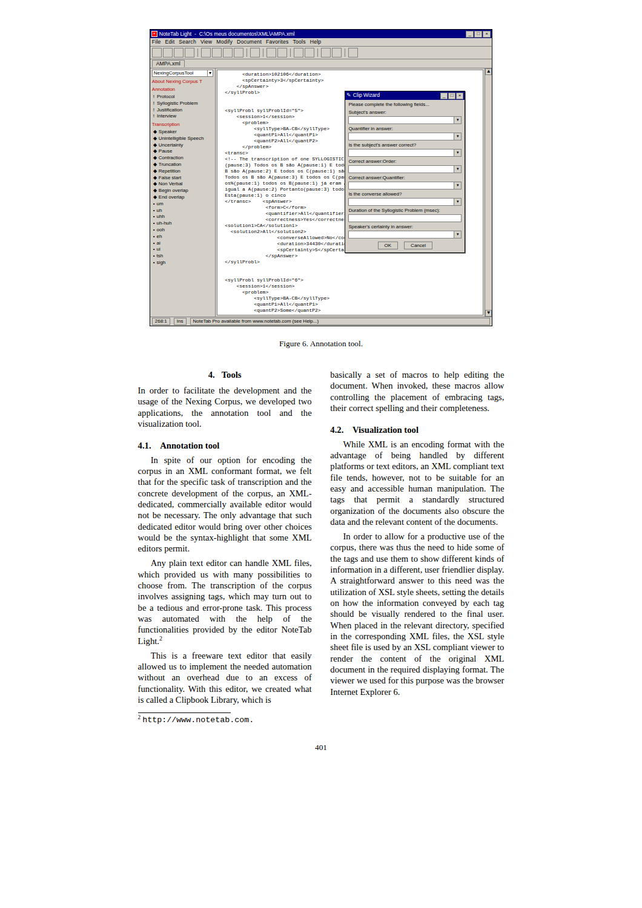+NoteTab Light - C:\Os meus documentos\XML\AMPA.xml
_□×
File Edit Search View Modify Document Favorites Tools Help
AMPA.xml
NexingCorpusTool▾
About Nexing Corpus T
Annotation
Protocol
Syllogistic Problem
Justification
Interview
Transcription
Speaker
Unintelligible Speech
Uncertainty
Pause
Contraction
Truncation
Repetition
False start
Non Verbal
Begin overlap
End overlap
um
uh
uhh
uh-huh
ooh
eh
ai
ui
tsh
sigh
<duration>102106</duration> <spCertainty>3</spCertainty> </spAnswer> </syllProbl> <syllProbl syllProblId="5"> <session>1</session> <problem> <syllType>BA-CB</syllType> <quantP1>All</quantP1> <quantP2>All</quantP2> </problem> <transc> <!-- The transcription of one SYLLOGISTIC PROBLEM starts h (pause:3) Todos os B são A(pause:1) E todos os C(pause:1) B são A(pause:2) E todos os C(pause:1) são B(pause:1) e co Todos os B são A(pause:3) E todos os C(pause:1) E todos os os%(pause:1) todos os B(pause:1) já eram A(pause:2) %Não%( igual a A(pause:2) Portanto(pause:3) todos os C são A(paus Esta(pause:1) o cinco </transc> <spAnswer> <form>C</form> <quantifier>All</quantifier> <correctness>Yes</correctness> <solution1>CA</solution1> <solution2>All</solution2> <converseAllowed>No</converseAllowed> <duration>34430</duration> <spCertainty>5</spCertainty> </spAnswer> </syllProbl> <syllProbl syllProblId="6"> <session>1</session> <problem> <syllType>BA-CB</syllType> <quantP1>All</quantP1> <quantP2>Some</quantP2>
▲
▼
268:1 Ins NoteTab Pro available from www.notetab.com (see Help...)
✎ Clip Wizard _□×
Please complete the following fields...
Subject's answer:
▾
Quantifier in answer:
▾
Is the subject's answer correct?
▾
Correct answer:Order:
▾
Correct answer:Quantifier:
▾
Is the converse allowed?
▾
Duration of the Syllogistic Problem (msec):
Speaker's certainty in answer:
▾
OK Cancel
Figure 6. Annotation tool.
4. Tools
In order to facilitate the development and the usage of the Nexing Corpus, we developed two applications, the annotation tool and the visualization tool.
4.1. Annotation tool
In spite of our option for encoding the corpus in an XML conformant format, we felt that for the specific task of transcription and the concrete development of the corpus, an XML-dedicated, commercially available editor would not be necessary. The only advantage that such dedicated editor would bring over other choices would be the syntax-highlight that some XML editors permit.
Any plain text editor can handle XML files, which provided us with many possibilities to choose from. The transcription of the corpus involves assigning tags, which may turn out to be a tedious and error-prone task. This process was automated with the help of the functionalities provided by the editor NoteTab Light.2
This is a freeware text editor that easily allowed us to implement the needed automation without an overhead due to an excess of functionality. With this editor, we created what is called a Clipbook Library, which is
2 http://www.notetab.com.
basically a set of macros to help editing the document. When invoked, these macros allow controlling the placement of embracing tags, their correct spelling and their completeness.
4.2. Visualization tool
While XML is an encoding format with the advantage of being handled by different platforms or text editors, an XML compliant text file tends, however, not to be suitable for an easy and accessible human manipulation. The tags that permit a standardly structured organization of the documents also obscure the data and the relevant content of the documents.
In order to allow for a productive use of the corpus, there was thus the need to hide some of the tags and use them to show different kinds of information in a different, user friendlier display. A straightforward answer to this need was the utilization of XSL style sheets, setting the details on how the information conveyed by each tag should be visually rendered to the final user. When placed in the relevant directory, specified in the corresponding XML files, the XSL style sheet file is used by an XSL compliant viewer to render the content of the original XML document in the required displaying format. The viewer we used for this purpose was the browser Internet Explorer 6.
401